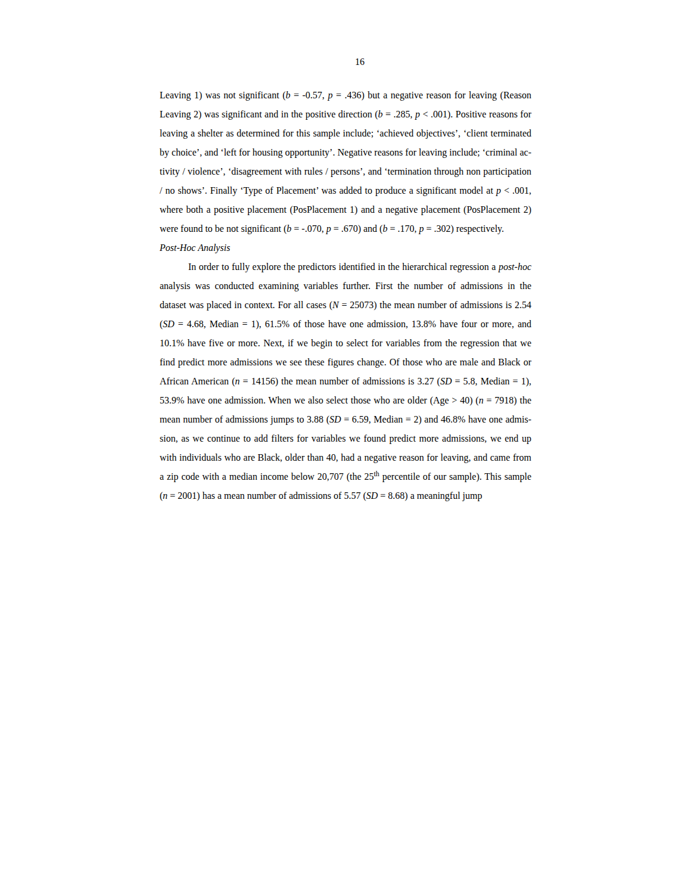16
Leaving 1) was not significant (b = -0.57, p = .436) but a negative reason for leaving (Reason Leaving 2) was significant and in the positive direction (b = .285, p < .001). Positive reasons for leaving a shelter as determined for this sample include; ‘achieved objectives’, ‘client terminated by choice’, and ‘left for housing opportunity’. Negative reasons for leaving include; ‘criminal activity / violence’, ‘disagreement with rules / persons’, and ‘termination through non participation / no shows’. Finally ‘Type of Placement’ was added to produce a significant model at p < .001, where both a positive placement (PosPlacement 1) and a negative placement (PosPlacement 2) were found to be not significant (b = -.070, p = .670) and (b = .170, p = .302) respectively.
Post-Hoc Analysis
In order to fully explore the predictors identified in the hierarchical regression a post-hoc analysis was conducted examining variables further. First the number of admissions in the dataset was placed in context. For all cases (N = 25073) the mean number of admissions is 2.54 (SD = 4.68, Median = 1), 61.5% of those have one admission, 13.8% have four or more, and 10.1% have five or more. Next, if we begin to select for variables from the regression that we find predict more admissions we see these figures change. Of those who are male and Black or African American (n = 14156) the mean number of admissions is 3.27 (SD = 5.8, Median = 1), 53.9% have one admission. When we also select those who are older (Age > 40) (n = 7918) the mean number of admissions jumps to 3.88 (SD = 6.59, Median = 2) and 46.8% have one admission, as we continue to add filters for variables we found predict more admissions, we end up with individuals who are Black, older than 40, had a negative reason for leaving, and came from a zip code with a median income below 20,707 (the 25th percentile of our sample). This sample (n = 2001) has a mean number of admissions of 5.57 (SD = 8.68) a meaningful jump